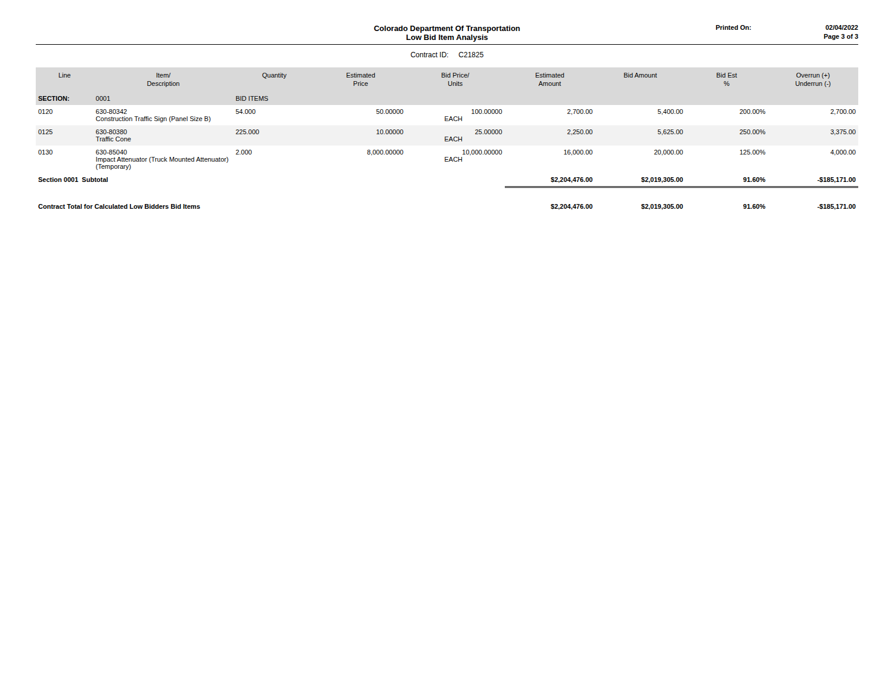| | Colorado Department Of Transportation | Printed On: | 02/04/2022 |
| | Low Bid Item Analysis | Page 3 of 3 |
Contract ID: C21825
| Line | Item/ Description | Quantity | Estimated Price | Bid Price/ Units | Estimated Amount | Bid Amount | Bid Est % | Overrun (+) Underrun (-) |
| --- | --- | --- | --- | --- | --- | --- | --- | --- |
| SECTION: | 0001 | BID ITEMS |
| 0120 | 630-80342 Construction Traffic Sign (Panel Size B) | 54.000 | 50.00000 | 100.00000 EACH | 2,700.00 | 5,400.00 | 200.00% | 2,700.00 |
| 0125 | 630-80380 Traffic Cone | 225.000 | 10.00000 | 25.00000 EACH | 2,250.00 | 5,625.00 | 250.00% | 3,375.00 |
| 0130 | 630-85040 Impact Attenuator (Truck Mounted Attenuator) (Temporary) | 2.000 | 8,000.00000 | 10,000.00000 EACH | 16,000.00 | 20,000.00 | 125.00% | 4,000.00 |
| Section 0001 Subtotal | | | | $2,204,476.00 | $2,019,305.00 | 91.60% | -$185,171.00 |
| Contract Total for Calculated Low Bidders Bid Items | $2,204,476.00 | $2,019,305.00 | 91.60% | -$185,171.00 |